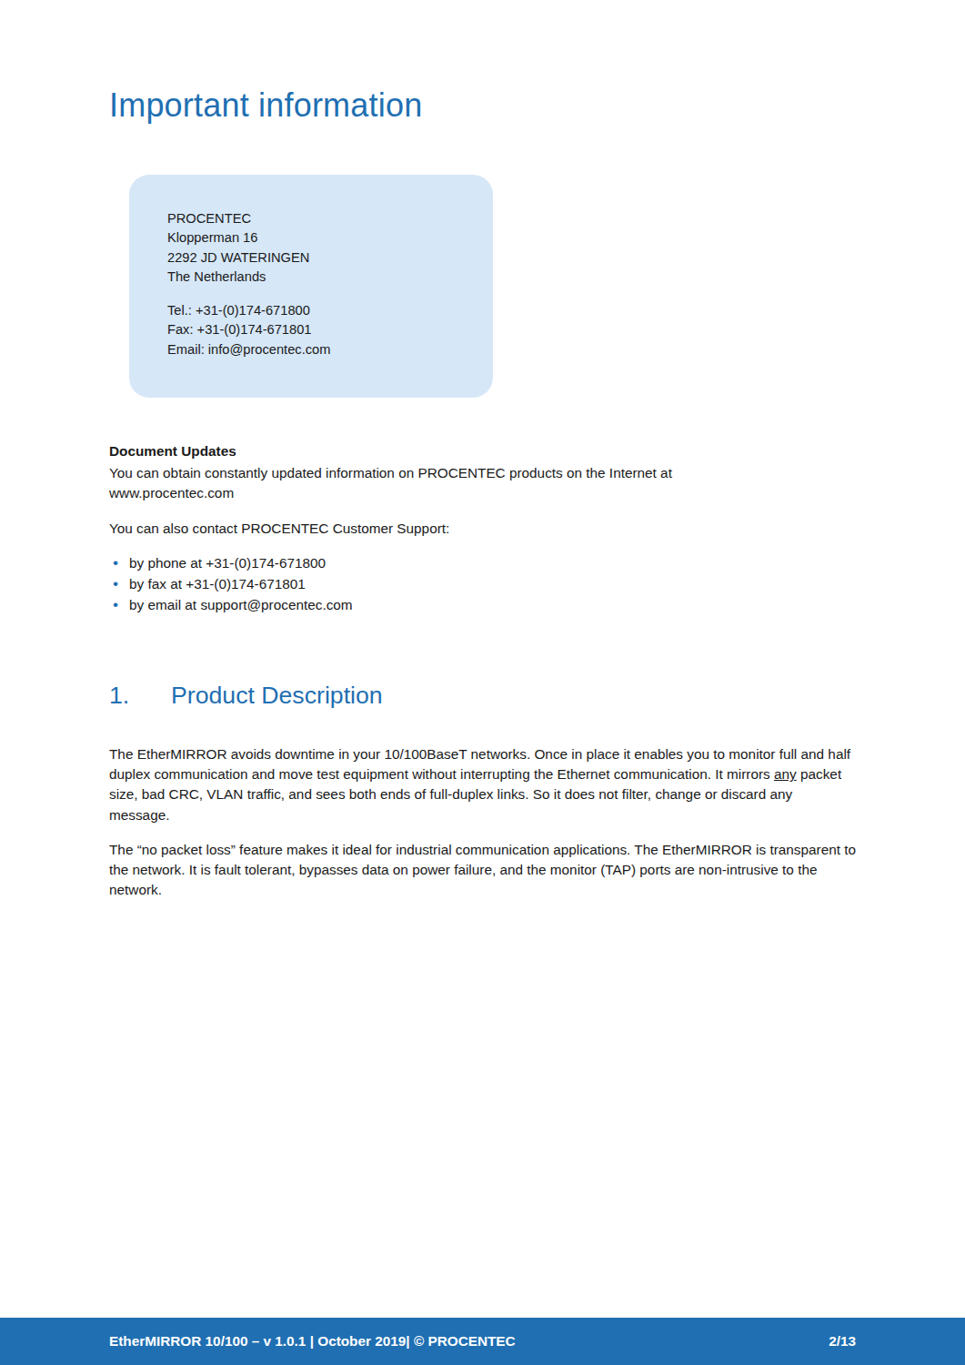Important information
PROCENTEC
Klopperman 16
2292 JD WATERINGEN
The Netherlands Tel.: +31-(0)174-671800
Fax: +31-(0)174-671801
Email: info@procentec.com
Document Updates
You can obtain constantly updated information on PROCENTEC products on the Internet at
www.procentec.com
You can also contact PROCENTEC Customer Support:
by phone at +31-(0)174-671800
by fax at +31-(0)174-671801
by email at support@procentec.com
1. Product Description
The EtherMIRROR avoids downtime in your 10/100BaseT networks. Once in place it enables you to monitor full and half duplex communication and move test equipment without interrupting the Ethernet communication. It mirrors any packet size, bad CRC, VLAN traffic, and sees both ends of full-duplex links. So it does not filter, change or discard any message.
The “no packet loss” feature makes it ideal for industrial communication applications. The EtherMIRROR is transparent to the network. It is fault tolerant, bypasses data on power failure, and the monitor (TAP) ports are non-intrusive to the network.
EtherMIRROR 10/100 – v 1.0.1 | October 2019| © PROCENTEC 2/13